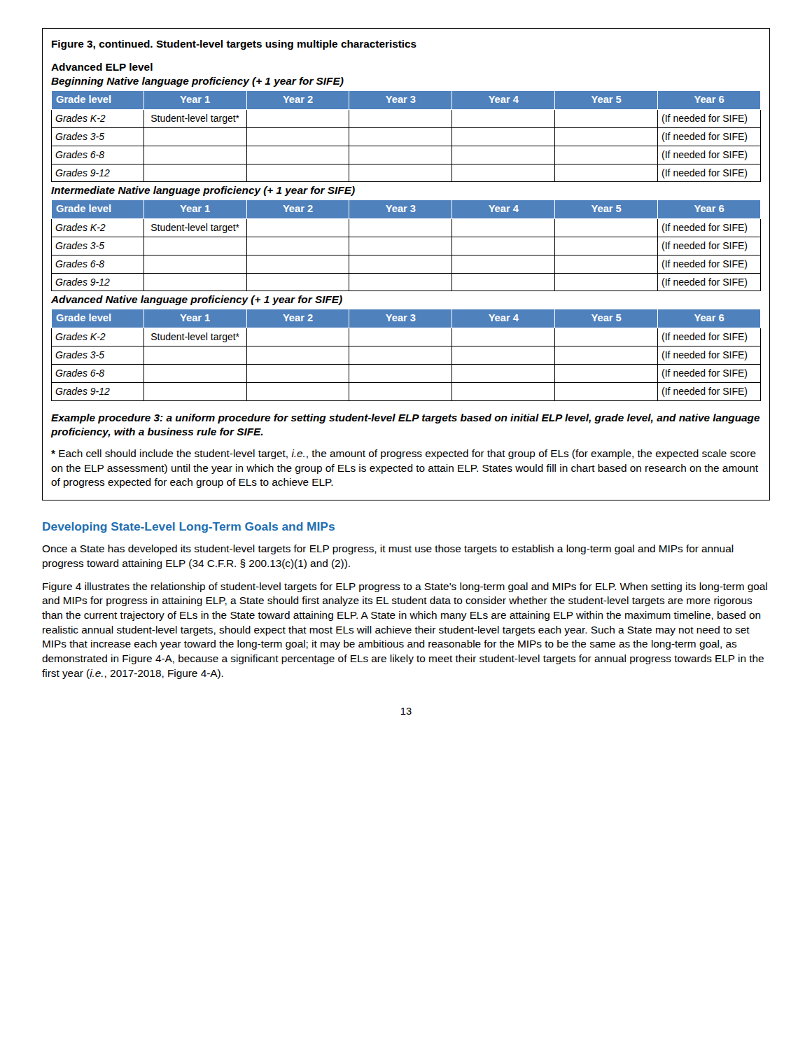Figure 3, continued. Student-level targets using multiple characteristics
Advanced ELP level
Beginning Native language proficiency (+ 1 year for SIFE)
| Grade level | Year 1 | Year 2 | Year 3 | Year 4 | Year 5 | Year 6 |
| --- | --- | --- | --- | --- | --- | --- |
| Grades K-2 | Student-level target* | | | | | (If needed for SIFE) |
| Grades 3-5 | | | | | | (If needed for SIFE) |
| Grades 6-8 | | | | | | (If needed for SIFE) |
| Grades 9-12 | | | | | | (If needed for SIFE) |
Intermediate Native language proficiency (+ 1 year for SIFE)
| Grade level | Year 1 | Year 2 | Year 3 | Year 4 | Year 5 | Year 6 |
| --- | --- | --- | --- | --- | --- | --- |
| Grades K-2 | Student-level target* | | | | | (If needed for SIFE) |
| Grades 3-5 | | | | | | (If needed for SIFE) |
| Grades 6-8 | | | | | | (If needed for SIFE) |
| Grades 9-12 | | | | | | (If needed for SIFE) |
Advanced Native language proficiency (+ 1 year for SIFE)
| Grade level | Year 1 | Year 2 | Year 3 | Year 4 | Year 5 | Year 6 |
| --- | --- | --- | --- | --- | --- | --- |
| Grades K-2 | Student-level target* | | | | | (If needed for SIFE) |
| Grades 3-5 | | | | | | (If needed for SIFE) |
| Grades 6-8 | | | | | | (If needed for SIFE) |
| Grades 9-12 | | | | | | (If needed for SIFE) |
Example procedure 3: a uniform procedure for setting student-level ELP targets based on initial ELP level, grade level, and native language proficiency, with a business rule for SIFE.
* Each cell should include the student-level target, i.e., the amount of progress expected for that group of ELs (for example, the expected scale score on the ELP assessment) until the year in which the group of ELs is expected to attain ELP. States would fill in chart based on research on the amount of progress expected for each group of ELs to achieve ELP.
Developing State-Level Long-Term Goals and MIPs
Once a State has developed its student-level targets for ELP progress, it must use those targets to establish a long-term goal and MIPs for annual progress toward attaining ELP (34 C.F.R. § 200.13(c)(1) and (2)).
Figure 4 illustrates the relationship of student-level targets for ELP progress to a State's long-term goal and MIPs for ELP. When setting its long-term goal and MIPs for progress in attaining ELP, a State should first analyze its EL student data to consider whether the student-level targets are more rigorous than the current trajectory of ELs in the State toward attaining ELP. A State in which many ELs are attaining ELP within the maximum timeline, based on realistic annual student-level targets, should expect that most ELs will achieve their student-level targets each year. Such a State may not need to set MIPs that increase each year toward the long-term goal; it may be ambitious and reasonable for the MIPs to be the same as the long-term goal, as demonstrated in Figure 4-A, because a significant percentage of ELs are likely to meet their student-level targets for annual progress towards ELP in the first year (i.e., 2017-2018, Figure 4-A).
13